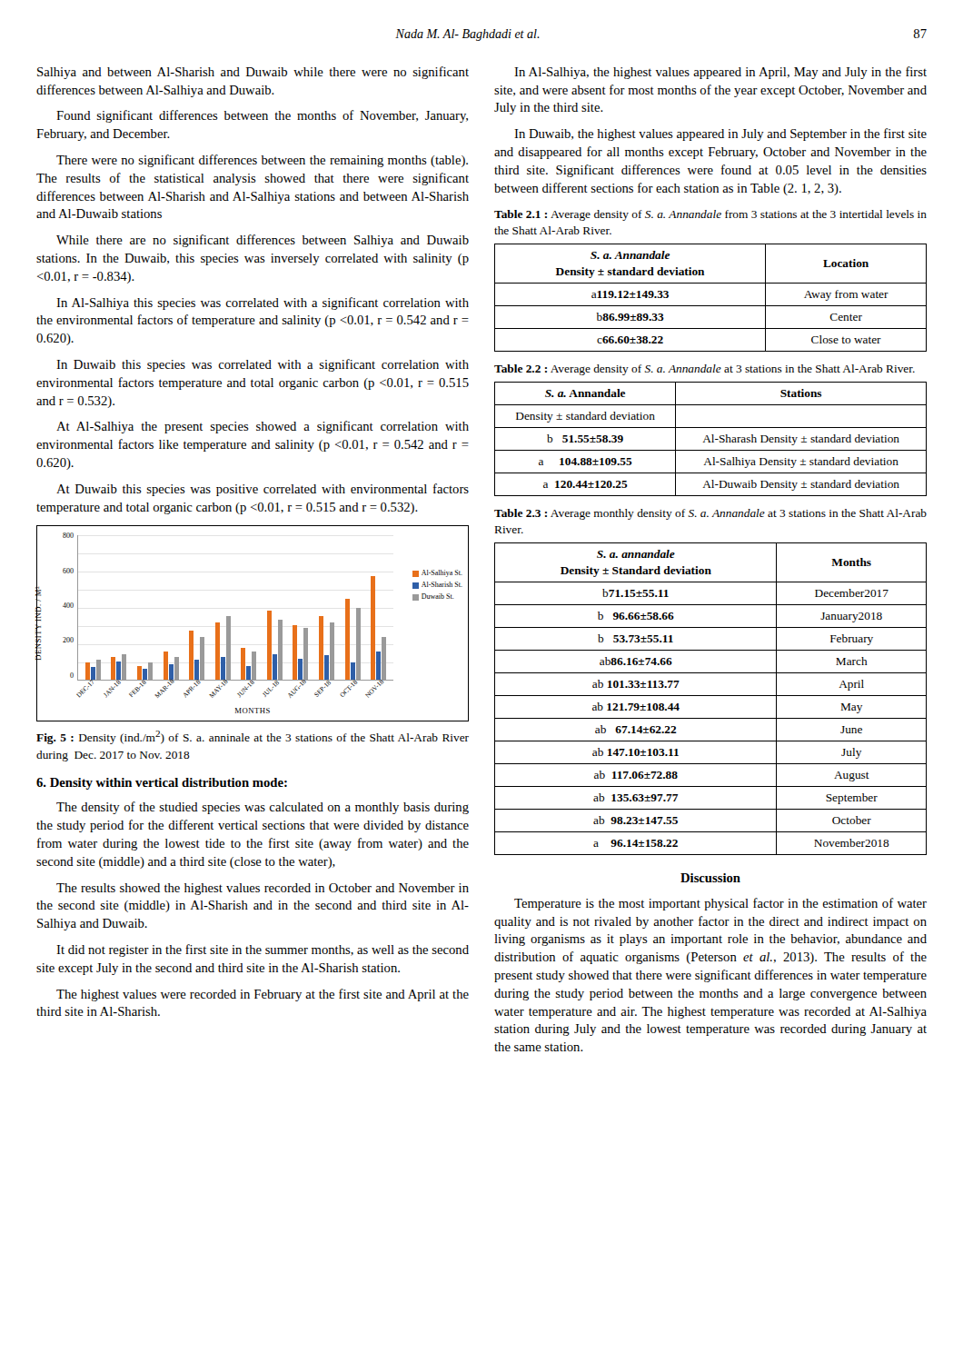Nada M. Al- Baghdadi et al.
87
Salhiya and between Al-Sharish and Duwaib while there were no significant differences between Al-Salhiya and Duwaib.
Found significant differences between the months of November, January, February, and December.
There were no significant differences between the remaining months (table). The results of the statistical analysis showed that there were significant differences between Al-Sharish and Al-Salhiya stations and between Al-Sharish and Al-Duwaib stations
While there are no significant differences between Salhiya and Duwaib stations. In the Duwaib, this species was inversely correlated with salinity (p <0.01, r = -0.834).
In Al-Salhiya this species was correlated with a significant correlation with the environmental factors of temperature and salinity (p <0.01, r = 0.542 and r = 0.620).
In Duwaib this species was correlated with a significant correlation with environmental factors temperature and total organic carbon (p <0.01, r = 0.515 and r = 0.532).
At Al-Salhiya the present species showed a significant correlation with environmental factors like temperature and salinity (p <0.01, r = 0.542 and r = 0.620).
At Duwaib this species was positive correlated with environmental factors temperature and total organic carbon (p <0.01, r = 0.515 and r = 0.532).
DENSITY IND. / M²
800
600
400
200
0
DEC-17 JAN-18 FEB-18 MAR-18 APR-18 MAY-18 JUN-18 JUL-18 AUG-18 SEP-18 OCT-18 NOV-18
Al-Salhiya St.
Al-Sharish St.
Duwaib St.
MONTHS
Fig. 5 : Density (ind./m2) of S. a. anninale at the 3 stations of the Shatt Al-Arab River during Dec. 2017 to Nov. 2018
6. Density within vertical distribution mode:
The density of the studied species was calculated on a monthly basis during the study period for the different vertical sections that were divided by distance from water during the lowest tide to the first site (away from water) and the second site (middle) and a third site (close to the water),
The results showed the highest values recorded in October and November in the second site (middle) in Al-Sharish and in the second and third site in Al-Salhiya and Duwaib.
It did not register in the first site in the summer months, as well as the second site except July in the second and third site in the Al-Sharish station.
The highest values were recorded in February at the first site and April at the third site in Al-Sharish.
In Al-Salhiya, the highest values appeared in April, May and July in the first site, and were absent for most months of the year except October, November and July in the third site.
In Duwaib, the highest values appeared in July and September in the first site and disappeared for all months except February, October and November in the third site. Significant differences were found at 0.05 level in the densities between different sections for each station as in Table (2. 1, 2, 3).
Table 2.1 : Average density of S. a. Annandale from 3 stations at the 3 intertidal levels in the Shatt Al-Arab River.
| S. a. Annandale Density ± standard deviation | Location |
| --- | --- |
| a 119.12±149.33 | Away from water |
| b 86.99±89.33 | Center |
| c 66.60±38.22 | Close to water |
Table 2.2 : Average density of S. a. Annandale at 3 stations in the Shatt Al-Arab River.
| S. a. Annandale | Stations |
| --- | --- |
| Density ± standard deviation | |
| b 51.55±58.39 | Al-Sharash Density ± standard deviation |
| a 104.88±109.55 | Al-Salhiya Density ± standard deviation |
| a 120.44±120.25 | Al-Duwaib Density ± standard deviation |
Table 2.3 : Average monthly density of S. a. Annandale at 3 stations in the Shatt Al-Arab River.
| S. a. annandale Density ± Standard deviation | Months |
| --- | --- |
| b 71.15±55.11 | December2017 |
| b 96.66±58.66 | January2018 |
| b 53.73±55.11 | February |
| ab 86.16±74.66 | March |
| ab 101.33±113.77 | April |
| ab 121.79±108.44 | May |
| ab 67.14±62.22 | June |
| ab 147.10±103.11 | July |
| ab 117.06±72.88 | August |
| ab 135.63±97.77 | September |
| ab 98.23±147.55 | October |
| a 96.14±158.22 | November2018 |
Discussion
Temperature is the most important physical factor in the estimation of water quality and is not rivaled by another factor in the direct and indirect impact on living organisms as it plays an important role in the behavior, abundance and distribution of aquatic organisms (Peterson et al., 2013). The results of the present study showed that there were significant differences in water temperature during the study period between the months and a large convergence between water temperature and air. The highest temperature was recorded at Al-Salhiya station during July and the lowest temperature was recorded during January at the same station.